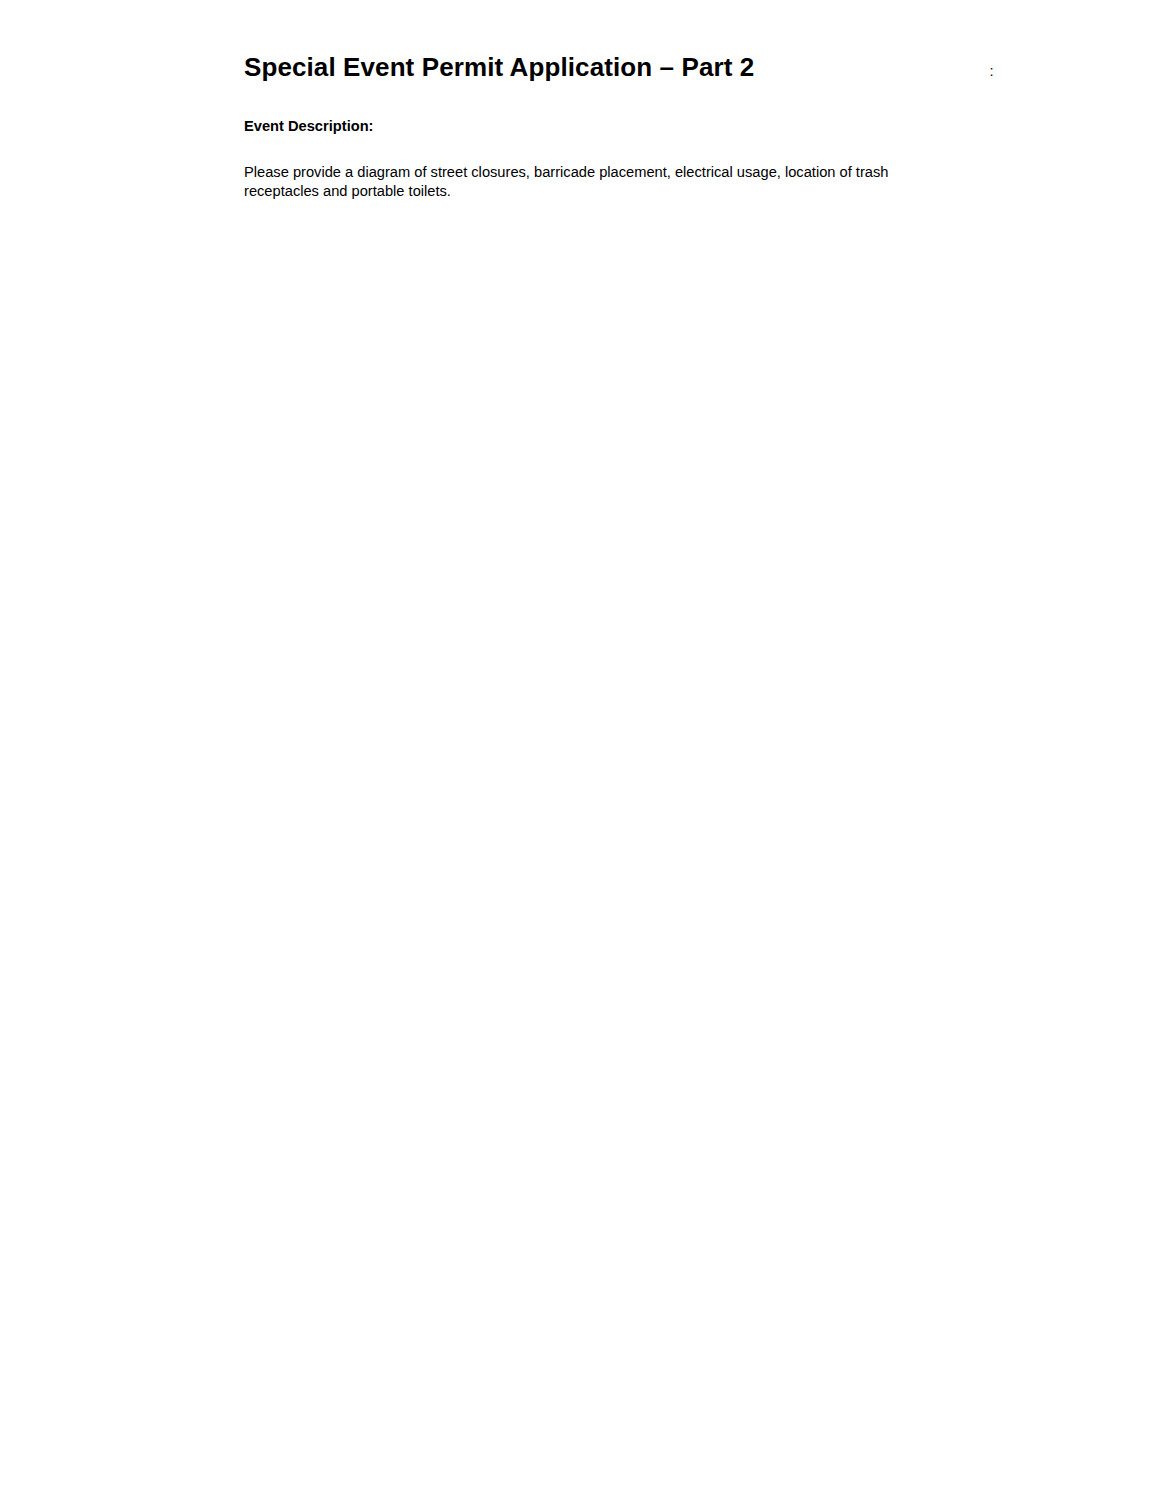Special Event Permit Application – Part 2
:
Event Description:
Please provide a diagram of street closures, barricade placement, electrical usage, location of trash receptacles and portable toilets.